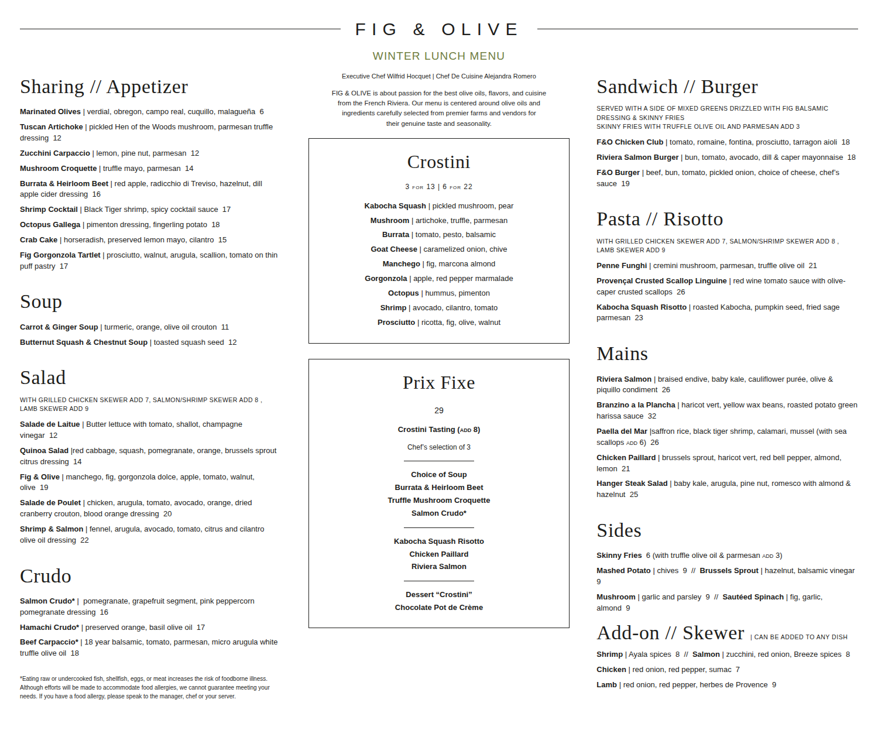FIG & OLIVE
WINTER LUNCH MENU
Sharing // Appetizer
Marinated Olives | verdial, obregon, campo real, cuquillo, malagueña 6
Tuscan Artichoke | pickled Hen of the Woods mushroom, parmesan truffle dressing 12
Zucchini Carpaccio | lemon, pine nut, parmesan 12
Mushroom Croquette | truffle mayo, parmesan 14
Burrata & Heirloom Beet | red apple, radicchio di Treviso, hazelnut, dill apple cider dressing 16
Shrimp Cocktail | Black Tiger shrimp, spicy cocktail sauce 17
Octopus Gallega | pimenton dressing, fingerling potato 18
Crab Cake | horseradish, preserved lemon mayo, cilantro 15
Fig Gorgonzola Tartlet | prosciutto, walnut, arugula, scallion, tomato on thin puff pastry 17
Soup
Carrot & Ginger Soup | turmeric, orange, olive oil crouton 11
Butternut Squash & Chestnut Soup | toasted squash seed 12
Salad
with grilled chicken skewer add 7, salmon/shrimp skewer add 8 , lamb skewer add 9
Salade de Laitue | Butter lettuce with tomato, shallot, champagne vinegar 12
Quinoa Salad |red cabbage, squash, pomegranate, orange, brussels sprout citrus dressing 14
Fig & Olive | manchego, fig, gorgonzola dolce, apple, tomato, walnut, olive 19
Salade de Poulet | chicken, arugula, tomato, avocado, orange, dried cranberry crouton, blood orange dressing 20
Shrimp & Salmon | fennel, arugula, avocado, tomato, citrus and cilantro olive oil dressing 22
Crudo
Salmon Crudo* | pomegranate, grapefruit segment, pink peppercorn pomegranate dressing 16
Hamachi Crudo* | preserved orange, basil olive oil 17
Beef Carpaccio* | 18 year balsamic, tomato, parmesan, micro arugula white truffle olive oil 18
*Eating raw or undercooked fish, shellfish, eggs, or meat increases the risk of foodborne illness. Although efforts will be made to accommodate food allergies, we cannot guarantee meeting your needs. If you have a food allergy, please speak to the manager, chef or your server.
Executive Chef Wilfrid Hocquet | Chef De Cuisine Alejandra Romero
FIG & OLIVE is about passion for the best olive oils, flavors, and cuisine
from the French Riviera. Our menu is centered around olive oils and
ingredients carefully selected from premier farms and vendors for
their genuine taste and seasonality.
Crostini
3 for 13 | 6 for 22
Kabocha Squash | pickled mushroom, pear
Mushroom | artichoke, truffle, parmesan
Burrata | tomato, pesto, balsamic
Goat Cheese | caramelized onion, chive
Manchego | fig, marcona almond
Gorgonzola | apple, red pepper marmalade
Octopus | hummus, pimenton
Shrimp | avocado, cilantro, tomato
Prosciutto | ricotta, fig, olive, walnut
Prix Fixe
29
Crostini Tasting (add 8)
Chef’s selection of 3
Choice of Soup
Burrata & Heirloom Beet
Truffle Mushroom Croquette
Salmon Crudo*
Kabocha Squash Risotto
Chicken Paillard
Riviera Salmon
Dessert “Crostini”
Chocolate Pot de Crème
Sandwich // Burger
Served with a side of mixed greens drizzled with fig balsamic dressing & skinny fries
skinny fries with truffle olive oil and parmesan add 3
F&O Chicken Club | tomato, romaine, fontina, prosciutto, tarragon aioli 18
Riviera Salmon Burger | bun, tomato, avocado, dill & caper mayonnaise 18
F&O Burger | beef, bun, tomato, pickled onion, choice of cheese, chef’s sauce 19
Pasta // Risotto
with grilled chicken skewer add 7, salmon/shrimp skewer add 8 , lamb skewer add 9
Penne Funghi | cremini mushroom, parmesan, truffle olive oil 21
Provençal Crusted Scallop Linguine | red wine tomato sauce with olive-caper crusted scallops 26
Kabocha Squash Risotto | roasted Kabocha, pumpkin seed, fried sage parmesan 23
Mains
Riviera Salmon | braised endive, baby kale, cauliflower purée, olive & piquillo condiment 26
Branzino a la Plancha | haricot vert, yellow wax beans, roasted potato green harissa sauce 32
Paella del Mar |saffron rice, black tiger shrimp, calamari, mussel (with sea scallops add 6) 26
Chicken Paillard | brussels sprout, haricot vert, red bell pepper, almond, lemon 21
Hanger Steak Salad | baby kale, arugula, pine nut, romesco with almond & hazelnut 25
Sides
Skinny Fries 6 (with truffle olive oil & parmesan add 3)
Mashed Potato | chives 9 // Brussels Sprout | hazelnut, balsamic vinegar 9
Mushroom | garlic and parsley 9 // Sautéed Spinach | fig, garlic, almond 9
Add-on // Skewer
| Can be added to any dish
Shrimp | Ayala spices 8 // Salmon | zucchini, red onion, Breeze spices 8
Chicken | red onion, red pepper, sumac 7
Lamb | red onion, red pepper, herbes de Provence 9